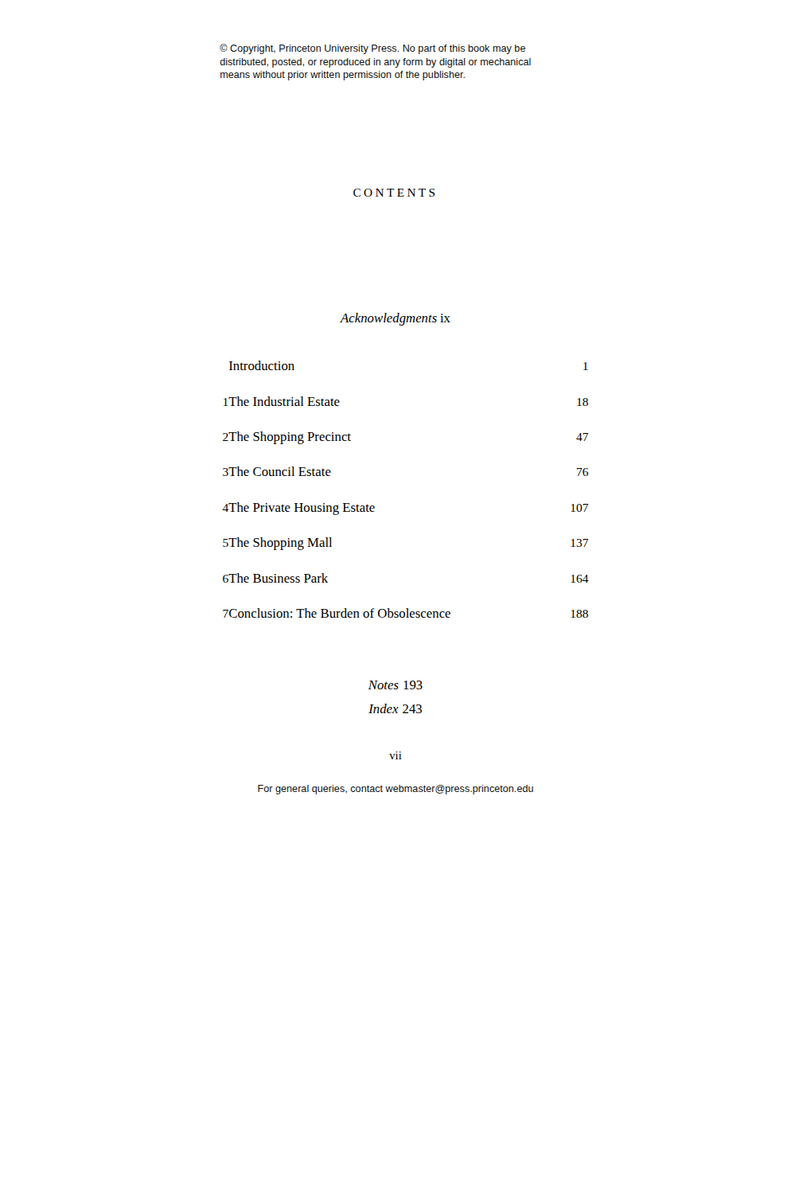© Copyright, Princeton University Press. No part of this book may be distributed, posted, or reproduced in any form by digital or mechanical means without prior written permission of the publisher.
Contents
Acknowledgments ix
| | Introduction | 1 |
| 1 | The Industrial Estate | 18 |
| 2 | The Shopping Precinct | 47 |
| 3 | The Council Estate | 76 |
| 4 | The Private Housing Estate | 107 |
| 5 | The Shopping Mall | 137 |
| 6 | The Business Park | 164 |
| 7 | Conclusion: The Burden of Obsolescence | 188 |
Notes 193
Index 243
vii
For general queries, contact webmaster@press.princeton.edu